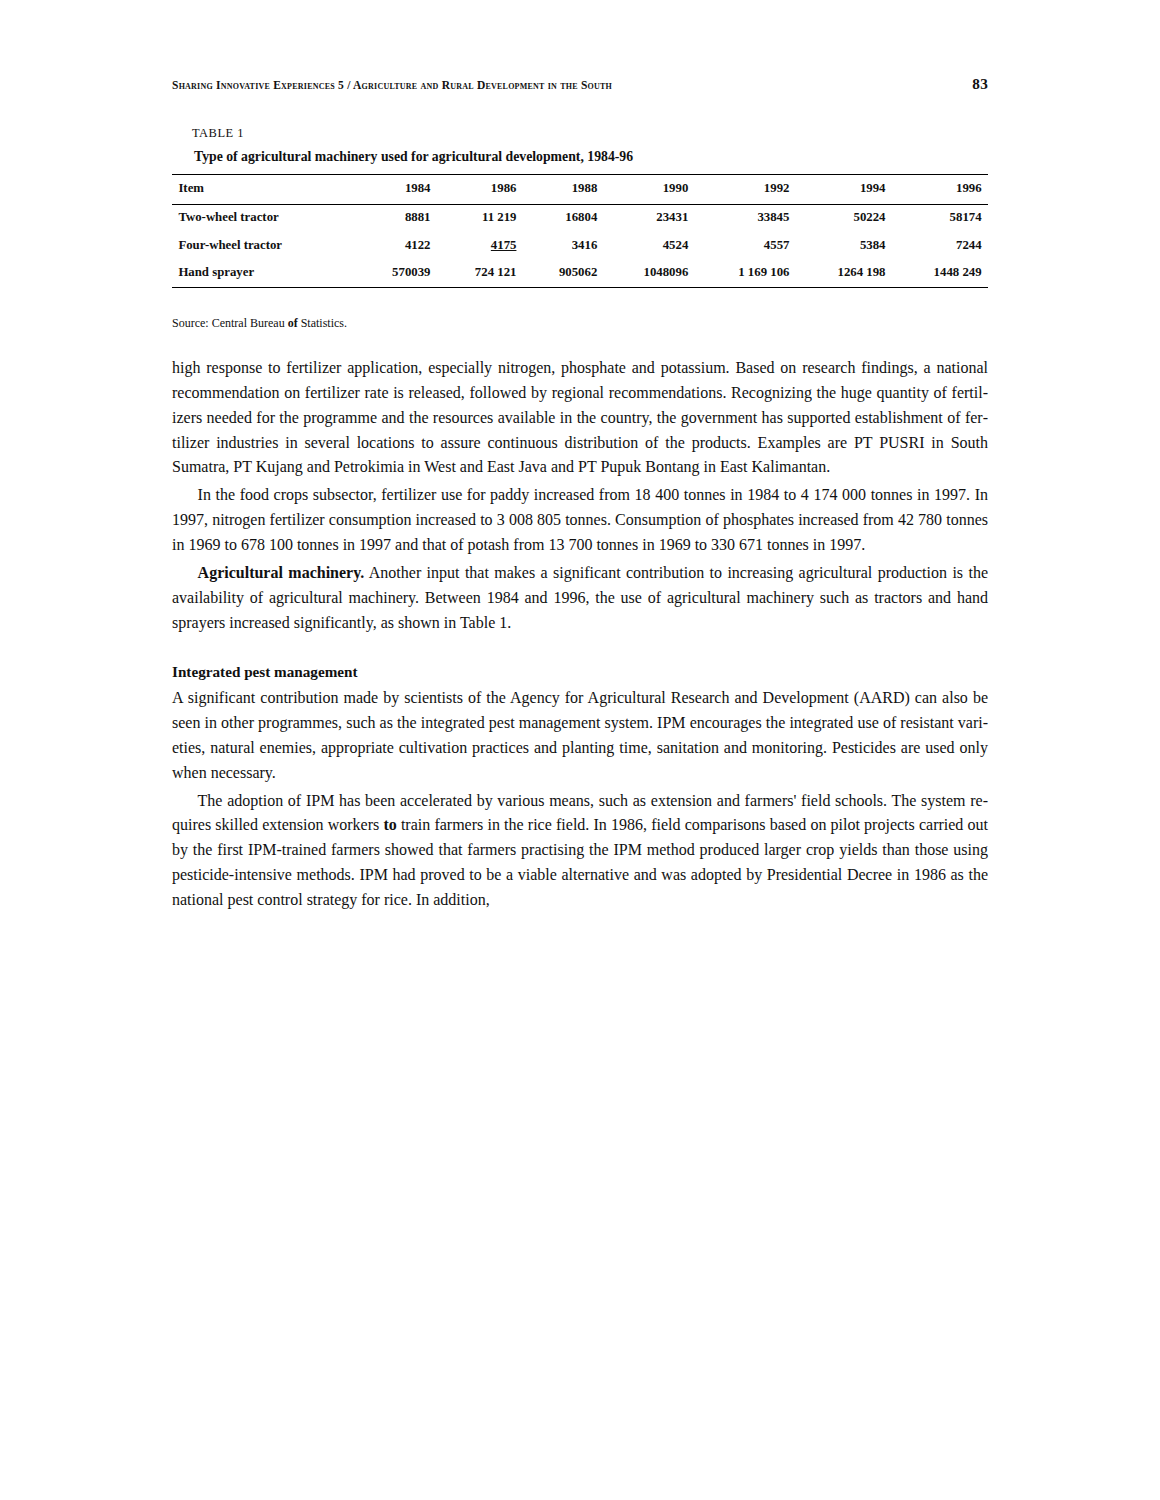Sharing Innovative Experiences 5 / Agriculture and Rural Development in the South 83
TABLE 1
Type of agricultural machinery used for agricultural development, 1984-96
| Item | 1984 | 1986 | 1988 | 1990 | 1992 | 1994 | 1996 |
| --- | --- | --- | --- | --- | --- | --- | --- |
| Two-wheel tractor | 8881 | 11 219 | 16804 | 23431 | 33845 | 50224 | 58174 |
| Four-wheel tractor | 4122 | 4175 | 3416 | 4524 | 4557 | 5384 | 7244 |
| Hand sprayer | 570039 | 724 121 | 905062 | 1048096 | 1 169 106 | 1264 198 | 1448 249 |
Source: Central Bureau of Statistics.
high response to fertilizer application, especially nitrogen, phosphate and potassium. Based on research findings, a national recommendation on fertilizer rate is released, followed by regional recommendations. Recognizing the huge quantity of fertilizers needed for the programme and the resources available in the country, the government has supported establishment of fertilizer industries in several locations to assure continuous distribution of the products. Examples are PT PUSRI in South Sumatra, PT Kujang and Petrokimia in West and East Java and PT Pupuk Bontang in East Kalimantan.
In the food crops subsector, fertilizer use for paddy increased from 18 400 tonnes in 1984 to 4 174 000 tonnes in 1997. In 1997, nitrogen fertilizer consumption increased to 3 008 805 tonnes. Consumption of phosphates increased from 42 780 tonnes in 1969 to 678 100 tonnes in 1997 and that of potash from 13 700 tonnes in 1969 to 330 671 tonnes in 1997.
Agricultural machinery. Another input that makes a significant contribution to increasing agricultural production is the availability of agricultural machinery. Between 1984 and 1996, the use of agricultural machinery such as tractors and hand sprayers increased significantly, as shown in Table 1.
Integrated pest management
A significant contribution made by scientists of the Agency for Agricultural Research and Development (AARD) can also be seen in other programmes, such as the integrated pest management system. IPM encourages the integrated use of resistant varieties, natural enemies, appropriate cultivation practices and planting time, sanitation and monitoring. Pesticides are used only when necessary.
The adoption of IPM has been accelerated by various means, such as extension and farmers' field schools. The system requires skilled extension workers to train farmers in the rice field. In 1986, field comparisons based on pilot projects carried out by the first IPM-trained farmers showed that farmers practising the IPM method produced larger crop yields than those using pesticide-intensive methods. IPM had proved to be a viable alternative and was adopted by Presidential Decree in 1986 as the national pest control strategy for rice. In addition,